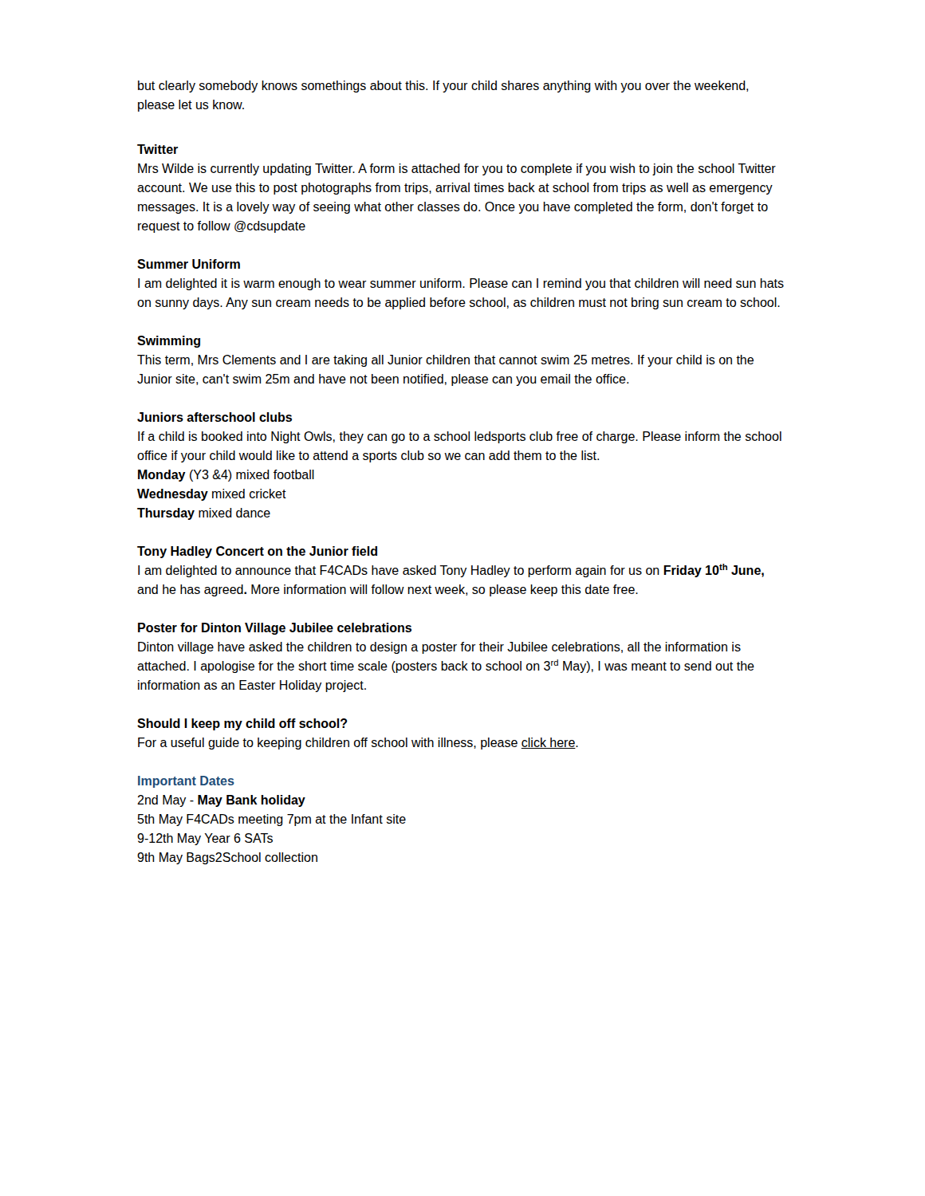but clearly somebody knows somethings about this. If your child shares anything with you over the weekend, please let us know.
Twitter
Mrs Wilde is currently updating Twitter. A form is attached for you to complete if you wish to join the school Twitter account. We use this to post photographs from trips, arrival times back at school from trips as well as emergency messages. It is a lovely way of seeing what other classes do. Once you have completed the form, don't forget to request to follow @cdsupdate
Summer Uniform
I am delighted it is warm enough to wear summer uniform. Please can I remind you that children will need sun hats on sunny days. Any sun cream needs to be applied before school, as children must not bring sun cream to school.
Swimming
This term, Mrs Clements and I are taking all Junior children that cannot swim 25 metres. If your child is on the Junior site, can't swim 25m and have not been notified, please can you email the office.
Juniors afterschool clubs
If a child is booked into Night Owls, they can go to a school ledsports club free of charge. Please inform the school office if your child would like to attend a sports club so we can add them to the list.
Monday (Y3 &4) mixed football
Wednesday mixed cricket
Thursday mixed dance
Tony Hadley Concert on the Junior field
I am delighted to announce that F4CADs have asked Tony Hadley to perform again for us on Friday 10th June, and he has agreed. More information will follow next week, so please keep this date free.
Poster for Dinton Village Jubilee celebrations
Dinton village have asked the children to design a poster for their Jubilee celebrations, all the information is attached. I apologise for the short time scale (posters back to school on 3rd May), I was meant to send out the information as an Easter Holiday project.
Should I keep my child off school?
For a useful guide to keeping children off school with illness, please click here.
Important Dates
2nd May - May Bank holiday
5th May F4CADs meeting 7pm at the Infant site
9-12th May Year 6 SATs
9th May Bags2School collection